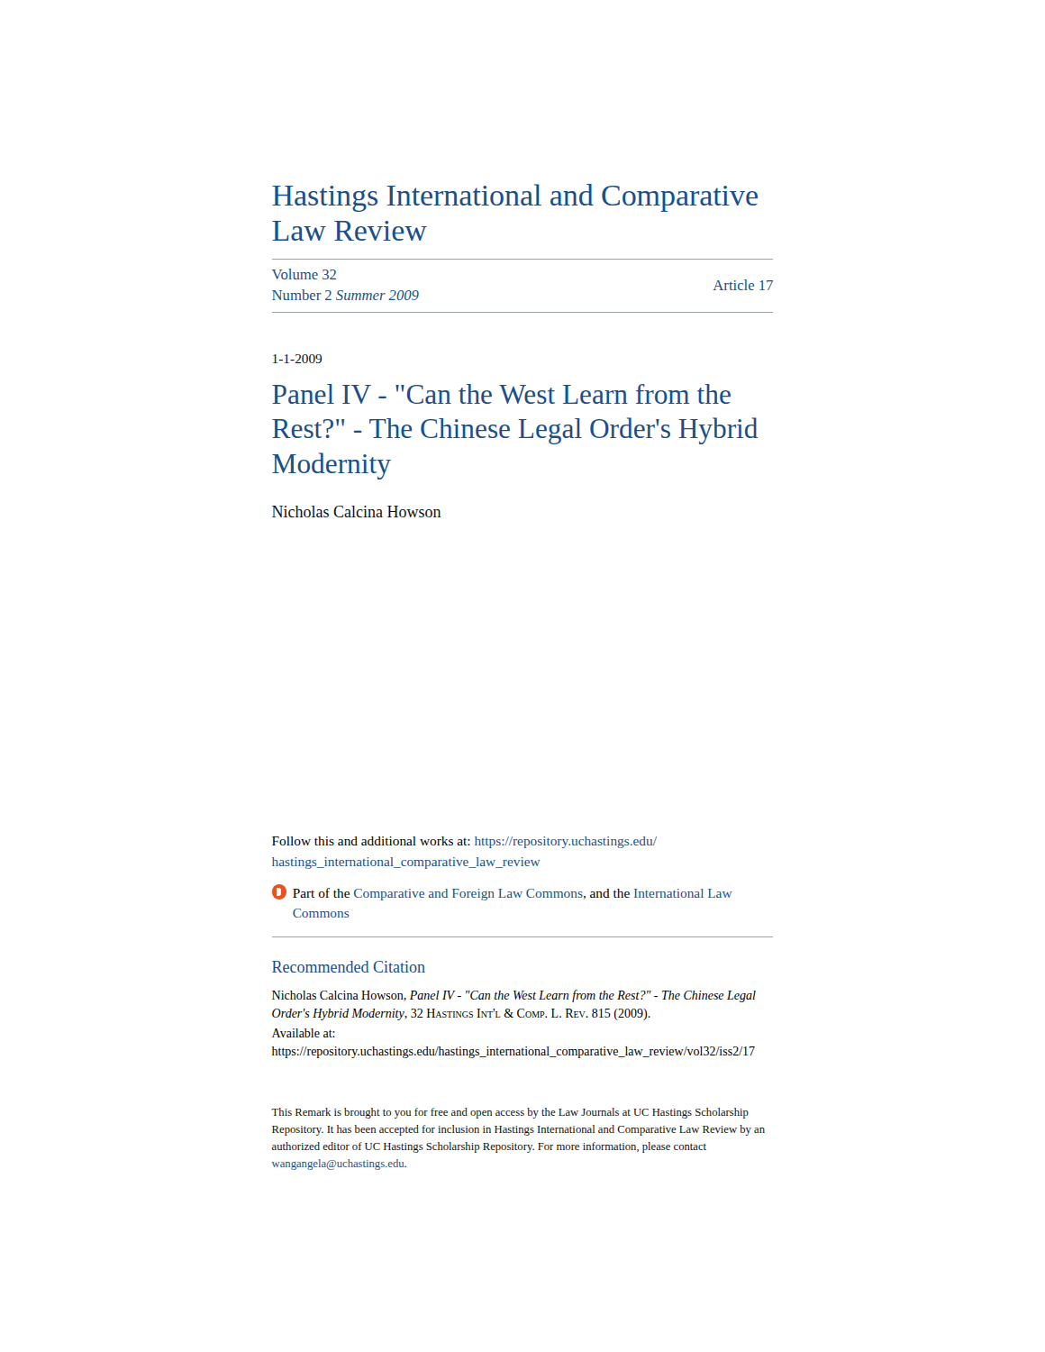Hastings International and Comparative Law Review
Volume 32 Number 2 Summer 2009
Article 17
1-1-2009
Panel IV - "Can the West Learn from the Rest?" - The Chinese Legal Order's Hybrid Modernity
Nicholas Calcina Howson
Follow this and additional works at: https://repository.uchastings.edu/
hastings_international_comparative_law_review
Part of the Comparative and Foreign Law Commons, and the International Law Commons
Recommended Citation
Nicholas Calcina Howson, Panel IV - "Can the West Learn from the Rest?" - The Chinese Legal Order's Hybrid Modernity, 32 Hastings Int'l & Comp. L. Rev. 815 (2009).
Available at: https://repository.uchastings.edu/hastings_international_comparative_law_review/vol32/iss2/17
This Remark is brought to you for free and open access by the Law Journals at UC Hastings Scholarship Repository. It has been accepted for inclusion in Hastings International and Comparative Law Review by an authorized editor of UC Hastings Scholarship Repository. For more information, please contact wangangela@uchastings.edu.